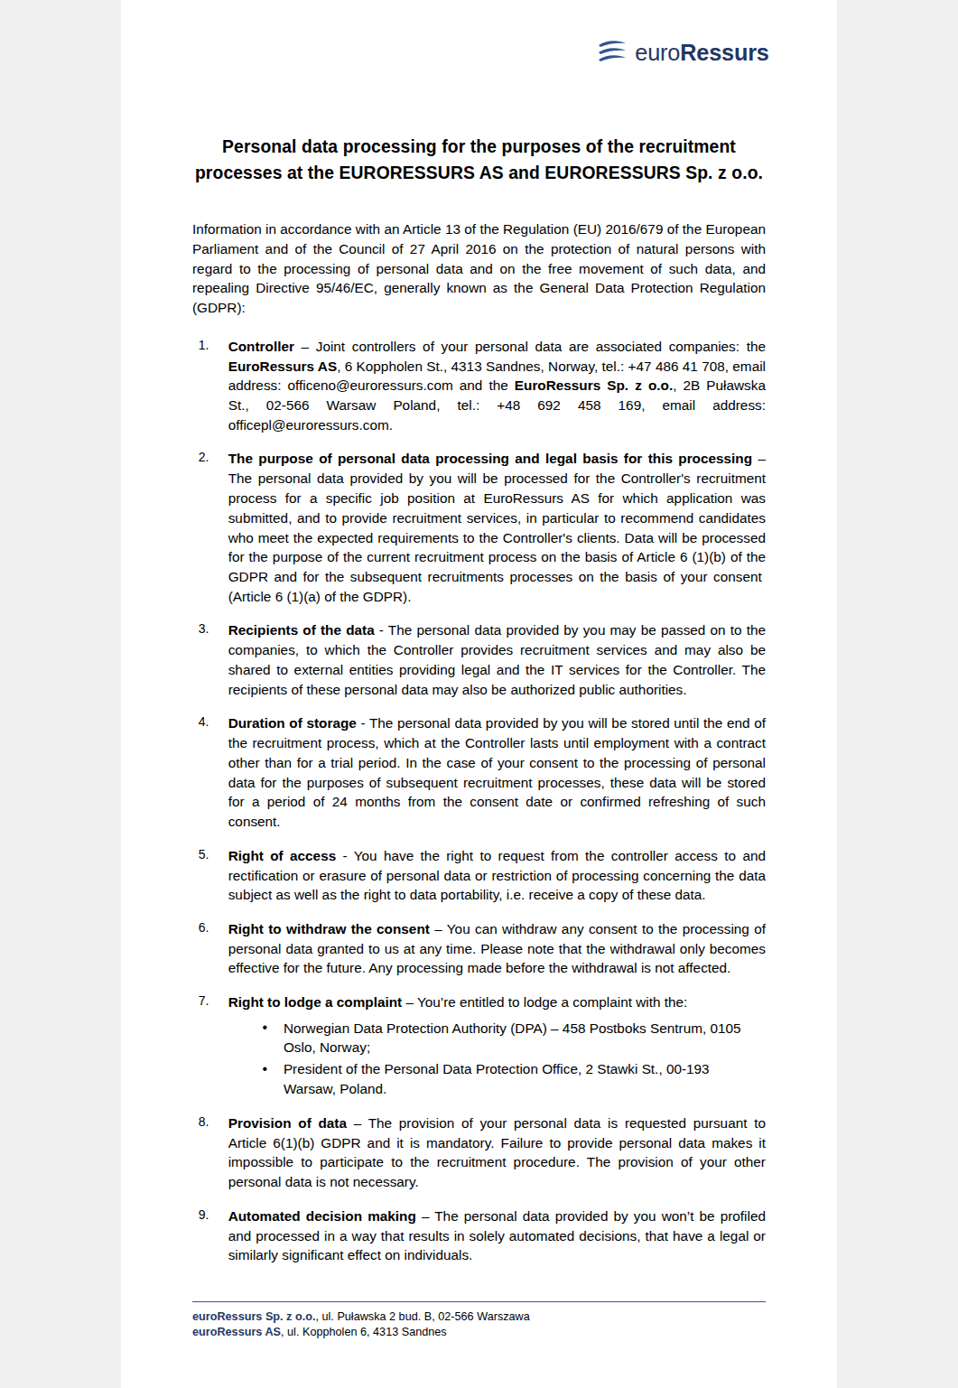euro Ressurs
Personal data processing for the purposes of the recruitment
processes at the EURORESSURS AS and EURORESSURS Sp. z o.o.
Information in accordance with an Article 13 of the Regulation (EU) 2016/679 of the European Parliament and of the Council of 27 April 2016 on the protection of natural persons with regard to the processing of personal data and on the free movement of such data, and repealing Directive 95/46/EC, generally known as the General Data Protection Regulation (GDPR):
Controller – Joint controllers of your personal data are associated companies: the EuroRessurs AS, 6 Koppholen St., 4313 Sandnes, Norway, tel.: +47 486 41 708, email address: officeno@euroressurs.com and the EuroRessurs Sp. z o.o., 2B Puławska St., 02-566 Warsaw Poland, tel.: +48 692 458 169, email address: officepl@euroressurs.com.
The purpose of personal data processing and legal basis for this processing – The personal data provided by you will be processed for the Controller's recruitment process for a specific job position at EuroRessurs AS for which application was submitted, and to provide recruitment services, in particular to recommend candidates who meet the expected requirements to the Controller's clients. Data will be processed for the purpose of the current recruitment process on the basis of Article 6 (1)(b) of the GDPR and for the subsequent recruitments processes on the basis of your consent (Article 6 (1)(a) of the GDPR).
Recipients of the data - The personal data provided by you may be passed on to the companies, to which the Controller provides recruitment services and may also be shared to external entities providing legal and the IT services for the Controller. The recipients of these personal data may also be authorized public authorities.
Duration of storage - The personal data provided by you will be stored until the end of the recruitment process, which at the Controller lasts until employment with a contract other than for a trial period. In the case of your consent to the processing of personal data for the purposes of subsequent recruitment processes, these data will be stored for a period of 24 months from the consent date or confirmed refreshing of such consent.
Right of access - You have the right to request from the controller access to and rectification or erasure of personal data or restriction of processing concerning the data subject as well as the right to data portability, i.e. receive a copy of these data.
Right to withdraw the consent – You can withdraw any consent to the processing of personal data granted to us at any time. Please note that the withdrawal only becomes effective for the future. Any processing made before the withdrawal is not affected.
Right to lodge a complaint – You’re entitled to lodge a complaint with the:
Norwegian Data Protection Authority (DPA) – 458 Postboks Sentrum, 0105 Oslo, Norway;
President of the Personal Data Protection Office, 2 Stawki St., 00-193 Warsaw, Poland.
Provision of data – The provision of your personal data is requested pursuant to Article 6(1)(b) GDPR and it is mandatory. Failure to provide personal data makes it impossible to participate to the recruitment procedure. The provision of your other personal data is not necessary.
Automated decision making – The personal data provided by you won’t be profiled and processed in a way that results in solely automated decisions, that have a legal or similarly significant effect on individuals.
euroRessurs Sp. z o.o., ul. Puławska 2 bud. B, 02-566 Warszawa
euroRessurs AS, ul. Koppholen 6, 4313 Sandnes